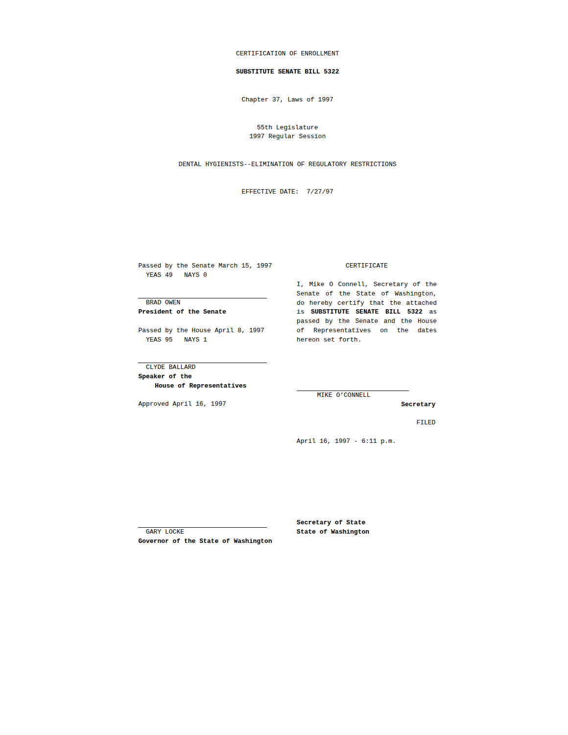CERTIFICATION OF ENROLLMENT
SUBSTITUTE SENATE BILL 5322
Chapter 37, Laws of 1997
55th Legislature
1997 Regular Session
DENTAL HYGIENISTS--ELIMINATION OF REGULATORY RESTRICTIONS
EFFECTIVE DATE: 7/27/97
| Passed by the Senate March 15, 1997 YEAS 49 NAYS 0 BRAD OWEN President of the Senate Passed by the House April 8, 1997 YEAS 95 NAYS 1 CLYDE BALLARD Speaker of the House of Representatives Approved April 16, 1997 | | CERTIFICATE I, Mike O Connell, Secretary of the Senate of the State of Washington, do hereby certify that the attached is SUBSTITUTE SENATE BILL 5322 as passed by the Senate and the House of Representatives on the dates hereon set forth. MIKE O’CONNELL Secretary FILED April 16, 1997 - 6:11 p.m. |
| GARY LOCKE Governor of the State of Washington | | Secretary of State State of Washington |